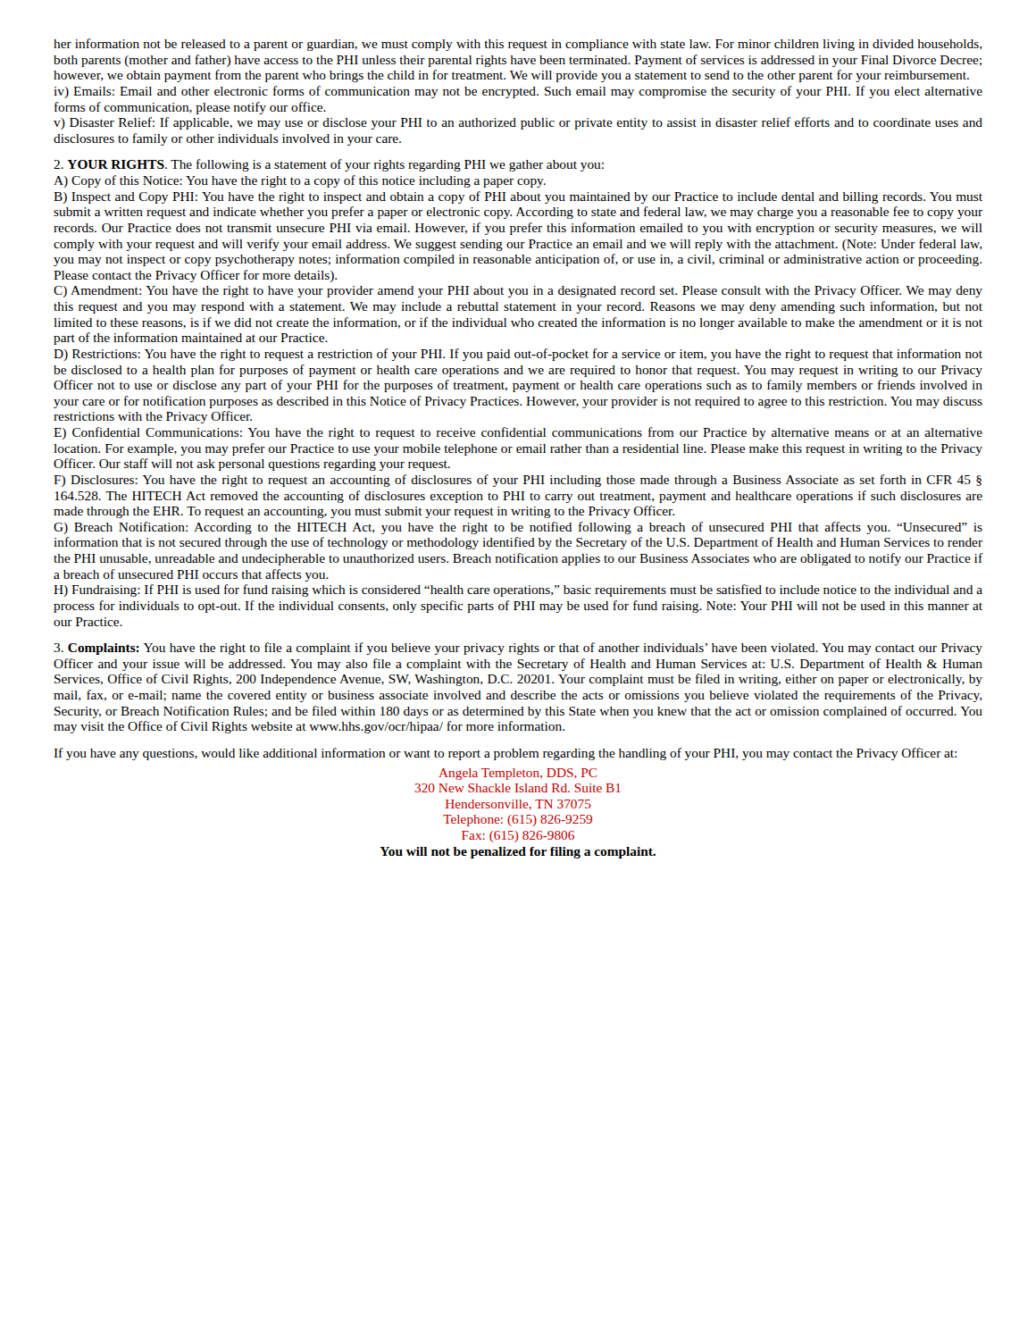her information not be released to a parent or guardian, we must comply with this request in compliance with state law. For minor children living in divided households, both parents (mother and father) have access to the PHI unless their parental rights have been terminated. Payment of services is addressed in your Final Divorce Decree; however, we obtain payment from the parent who brings the child in for treatment. We will provide you a statement to send to the other parent for your reimbursement.
iv) Emails: Email and other electronic forms of communication may not be encrypted. Such email may compromise the security of your PHI. If you elect alternative forms of communication, please notify our office.
v) Disaster Relief: If applicable, we may use or disclose your PHI to an authorized public or private entity to assist in disaster relief efforts and to coordinate uses and disclosures to family or other individuals involved in your care.
2. YOUR RIGHTS. The following is a statement of your rights regarding PHI we gather about you:
A) Copy of this Notice: You have the right to a copy of this notice including a paper copy.
B) Inspect and Copy PHI: You have the right to inspect and obtain a copy of PHI about you maintained by our Practice to include dental and billing records. You must submit a written request and indicate whether you prefer a paper or electronic copy. According to state and federal law, we may charge you a reasonable fee to copy your records. Our Practice does not transmit unsecure PHI via email. However, if you prefer this information emailed to you with encryption or security measures, we will comply with your request and will verify your email address. We suggest sending our Practice an email and we will reply with the attachment. (Note: Under federal law, you may not inspect or copy psychotherapy notes; information compiled in reasonable anticipation of, or use in, a civil, criminal or administrative action or proceeding. Please contact the Privacy Officer for more details).
C) Amendment: You have the right to have your provider amend your PHI about you in a designated record set. Please consult with the Privacy Officer. We may deny this request and you may respond with a statement. We may include a rebuttal statement in your record. Reasons we may deny amending such information, but not limited to these reasons, is if we did not create the information, or if the individual who created the information is no longer available to make the amendment or it is not part of the information maintained at our Practice.
D) Restrictions: You have the right to request a restriction of your PHI. If you paid out-of-pocket for a service or item, you have the right to request that information not be disclosed to a health plan for purposes of payment or health care operations and we are required to honor that request. You may request in writing to our Privacy Officer not to use or disclose any part of your PHI for the purposes of treatment, payment or health care operations such as to family members or friends involved in your care or for notification purposes as described in this Notice of Privacy Practices. However, your provider is not required to agree to this restriction. You may discuss restrictions with the Privacy Officer.
E) Confidential Communications: You have the right to request to receive confidential communications from our Practice by alternative means or at an alternative location. For example, you may prefer our Practice to use your mobile telephone or email rather than a residential line. Please make this request in writing to the Privacy Officer. Our staff will not ask personal questions regarding your request.
F) Disclosures: You have the right to request an accounting of disclosures of your PHI including those made through a Business Associate as set forth in CFR 45 § 164.528. The HITECH Act removed the accounting of disclosures exception to PHI to carry out treatment, payment and healthcare operations if such disclosures are made through the EHR. To request an accounting, you must submit your request in writing to the Privacy Officer.
G) Breach Notification: According to the HITECH Act, you have the right to be notified following a breach of unsecured PHI that affects you. “Unsecured” is information that is not secured through the use of technology or methodology identified by the Secretary of the U.S. Department of Health and Human Services to render the PHI unusable, unreadable and undecipherable to unauthorized users. Breach notification applies to our Business Associates who are obligated to notify our Practice if a breach of unsecured PHI occurs that affects you.
H) Fundraising: If PHI is used for fund raising which is considered “health care operations,” basic requirements must be satisfied to include notice to the individual and a process for individuals to opt-out. If the individual consents, only specific parts of PHI may be used for fund raising. Note: Your PHI will not be used in this manner at our Practice.
3. Complaints: You have the right to file a complaint if you believe your privacy rights or that of another individuals’ have been violated. You may contact our Privacy Officer and your issue will be addressed. You may also file a complaint with the Secretary of Health and Human Services at: U.S. Department of Health & Human Services, Office of Civil Rights, 200 Independence Avenue, SW, Washington, D.C. 20201. Your complaint must be filed in writing, either on paper or electronically, by mail, fax, or e-mail; name the covered entity or business associate involved and describe the acts or omissions you believe violated the requirements of the Privacy, Security, or Breach Notification Rules; and be filed within 180 days or as determined by this State when you knew that the act or omission complained of occurred. You may visit the Office of Civil Rights website at www.hhs.gov/ocr/hipaa/ for more information.
If you have any questions, would like additional information or want to report a problem regarding the handling of your PHI, you may contact the Privacy Officer at:
Angela Templeton, DDS, PC
320 New Shackle Island Rd. Suite B1
Hendersonville, TN 37075
Telephone: (615) 826-9259
Fax: (615) 826-9806
You will not be penalized for filing a complaint.